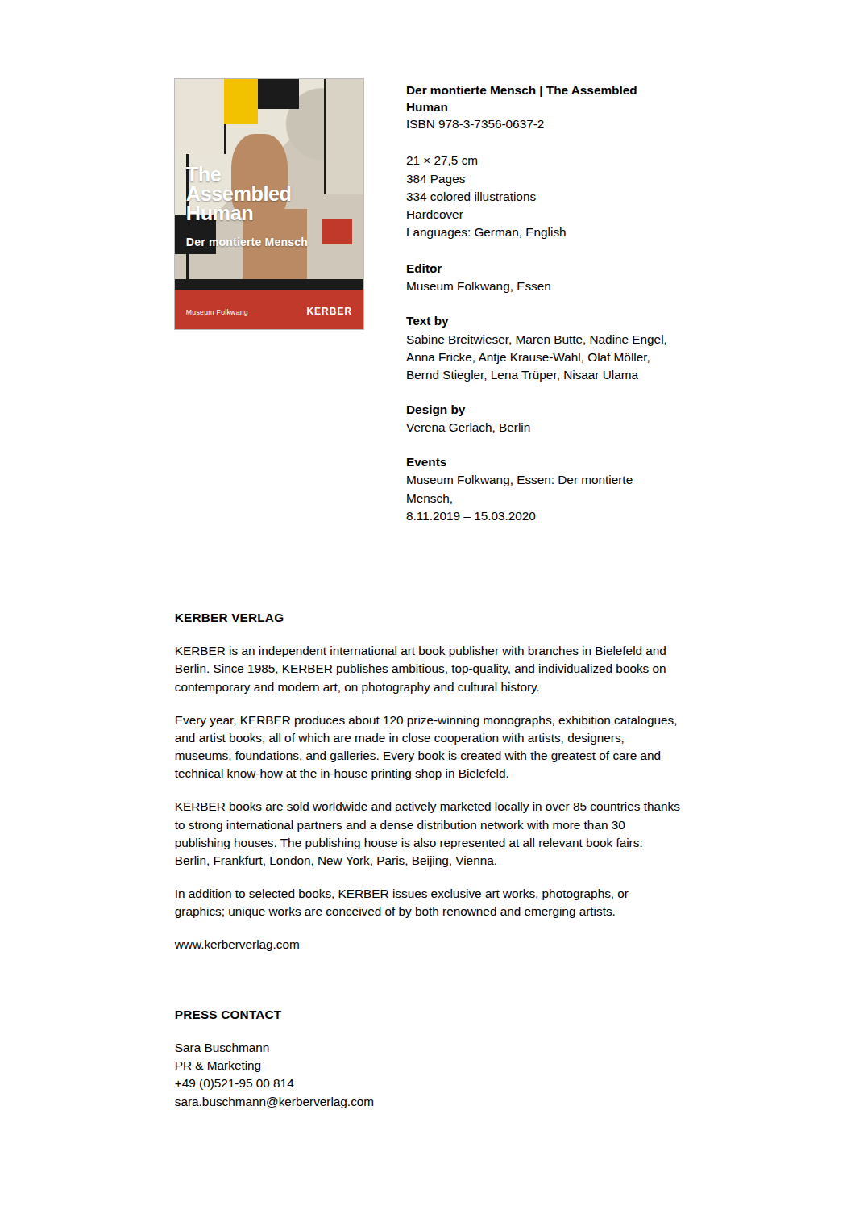The Assembled Human
Der montierte Mensch
Museum Folkwang KERBER
Der montierte Mensch | The Assembled Human
ISBN 978-3-7356-0637-2
21 × 27,5 cm
384 Pages
334 colored illustrations
Hardcover
Languages: German, English
Editor
Museum Folkwang, Essen
Text by
Sabine Breitwieser, Maren Butte, Nadine Engel, Anna Fricke, Antje Krause-Wahl, Olaf Möller, Bernd Stiegler, Lena Trüper, Nisaar Ulama
Design by
Verena Gerlach, Berlin
Events
Museum Folkwang, Essen: Der montierte Mensch,
8.11.2019 – 15.03.2020
KERBER VERLAG
KERBER is an independent international art book publisher with branches in Bielefeld and Berlin. Since 1985, KERBER publishes ambitious, top-quality, and individualized books on contemporary and modern art, on photography and cultural history.
Every year, KERBER produces about 120 prize-winning monographs, exhibition catalogues, and artist books, all of which are made in close cooperation with artists, designers, museums, foundations, and galleries. Every book is created with the greatest of care and technical know-how at the in-house printing shop in Bielefeld.
KERBER books are sold worldwide and actively marketed locally in over 85 countries thanks to strong international partners and a dense distribution network with more than 30 publishing houses. The publishing house is also represented at all relevant book fairs: Berlin, Frankfurt, London, New York, Paris, Beijing, Vienna.
In addition to selected books, KERBER issues exclusive art works, photographs, or graphics; unique works are conceived of by both renowned and emerging artists.
www.kerberverlag.com
PRESS CONTACT
Sara Buschmann
PR & Marketing
+49 (0)521-95 00 814
sara.buschmann@kerberverlag.com